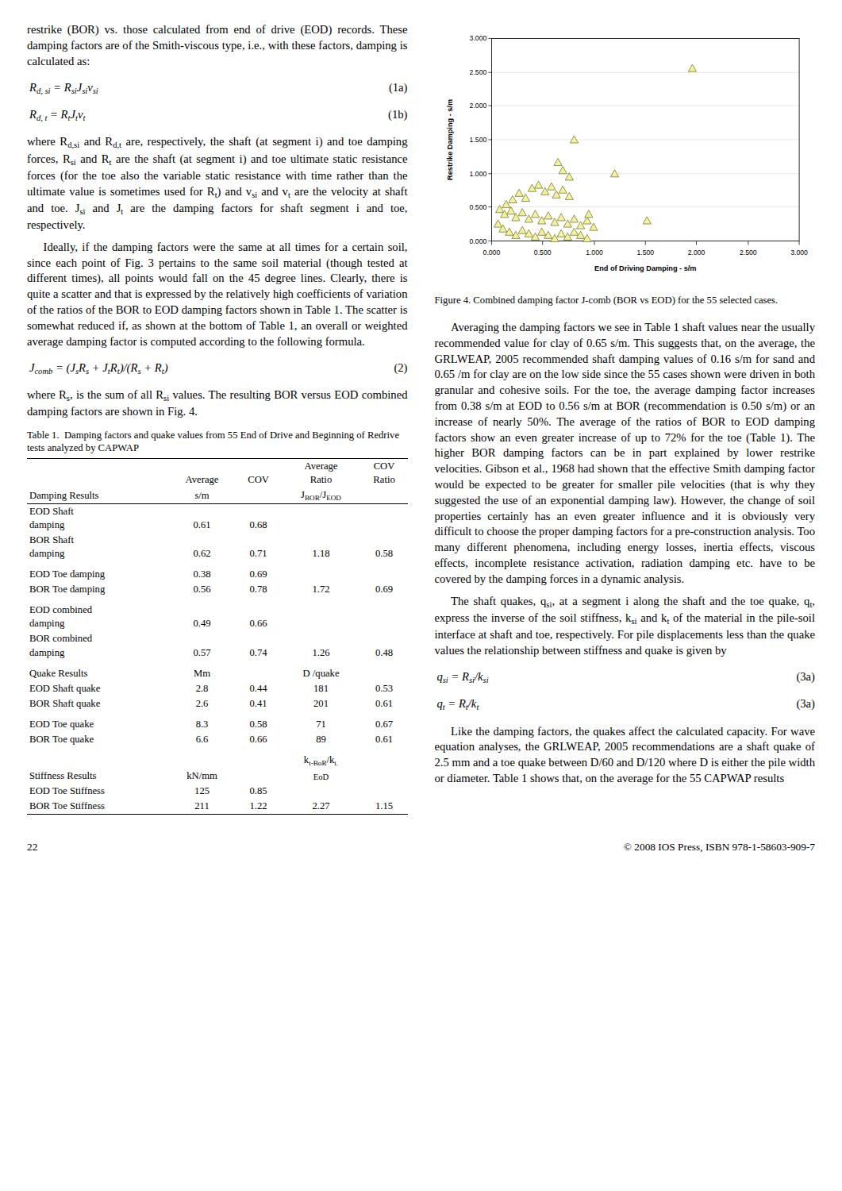restrike (BOR) vs. those calculated from end of drive (EOD) records. These damping factors are of the Smith-viscous type, i.e., with these factors, damping is calculated as:
Rd, si = RsiJsivsi (1a)
Rd, t = RtJtvt (1b)
where Rd,si and Rd,t are, respectively, the shaft (at segment i) and toe damping forces, Rsi and Rt are the shaft (at segment i) and toe ultimate static resistance forces (for the toe also the variable static resistance with time rather than the ultimate value is sometimes used for Rt) and vsi and vt are the velocity at shaft and toe. Jsi and Jt are the damping factors for shaft segment i and toe, respectively.
Ideally, if the damping factors were the same at all times for a certain soil, since each point of Fig. 3 pertains to the same soil material (though tested at different times), all points would fall on the 45 degree lines. Clearly, there is quite a scatter and that is expressed by the relatively high coefficients of variation of the ratios of the BOR to EOD damping factors shown in Table 1. The scatter is somewhat reduced if, as shown at the bottom of Table 1, an overall or weighted average damping factor is computed according to the following formula.
Jcomb = (JsRs + JtRt)/(Rs + Rt) (2)
where Rs, is the sum of all Rsi values. The resulting BOR versus EOD combined damping factors are shown in Fig. 4.
Table 1. Damping factors and quake values from 55 End of Drive and Beginning of Redrive tests analyzed by CAPWAP
| | Average | COV | Average Ratio | COV Ratio |
| --- | --- | --- | --- | --- |
| Damping Results | s/m | | J BOR /J EOD | |
| EOD Shaft damping | 0.61 | 0.68 | | |
| BOR Shaft damping | 0.62 | 0.71 | 1.18 | 0.58 |
| EOD Toe damping | 0.38 | 0.69 | | |
| BOR Toe damping | 0.56 | 0.78 | 1.72 | 0.69 |
| EOD combined damping | 0.49 | 0.66 | | |
| BOR combined damping | 0.57 | 0.74 | 1.26 | 0.48 |
| Quake Results | Mm | | D /quake | |
| EOD Shaft quake | 2.8 | 0.44 | 181 | 0.53 |
| BOR Shaft quake | 2.6 | 0.41 | 201 | 0.61 |
| EOD Toe quake | 8.3 | 0.58 | 71 | 0.67 |
| BOR Toe quake | 6.6 | 0.66 | 89 | 0.61 |
| | | | k t-BoR /k t. | |
| Stiffness Results | kN/mm | | EoD | |
| EOD Toe Stiffness | 125 | 0.85 | | |
| BOR Toe Stiffness | 211 | 1.22 | 2.27 | 1.15 |
0.000 0.500 1.000 1.500 2.000 2.500 3.000 0.000 0.500 1.000 1.500 2.000 2.500 3.000 End of Driving Damping - s/m Restrike Damping - s/m
Figure 4. Combined damping factor J-comb (BOR vs EOD) for the 55 selected cases.
Averaging the damping factors we see in Table 1 shaft values near the usually recommended value for clay of 0.65 s/m. This suggests that, on the average, the GRLWEAP, 2005 recommended shaft damping values of 0.16 s/m for sand and 0.65 /m for clay are on the low side since the 55 cases shown were driven in both granular and cohesive soils. For the toe, the average damping factor increases from 0.38 s/m at EOD to 0.56 s/m at BOR (recommendation is 0.50 s/m) or an increase of nearly 50%. The average of the ratios of BOR to EOD damping factors show an even greater increase of up to 72% for the toe (Table 1). The higher BOR damping factors can be in part explained by lower restrike velocities. Gibson et al., 1968 had shown that the effective Smith damping factor would be expected to be greater for smaller pile velocities (that is why they suggested the use of an exponential damping law). However, the change of soil properties certainly has an even greater influence and it is obviously very difficult to choose the proper damping factors for a pre-construction analysis. Too many different phenomena, including energy losses, inertia effects, viscous effects, incomplete resistance activation, radiation damping etc. have to be covered by the damping forces in a dynamic analysis.
The shaft quakes, qsi, at a segment i along the shaft and the toe quake, qt, express the inverse of the soil stiffness, ksi and kt of the material in the pile-soil interface at shaft and toe, respectively. For pile displacements less than the quake values the relationship between stiffness and quake is given by
qsi = Rsi/ksi (3a)
qt = Rt/kt (3a)
Like the damping factors, the quakes affect the calculated capacity. For wave equation analyses, the GRLWEAP, 2005 recommendations are a shaft quake of 2.5 mm and a toe quake between D/60 and D/120 where D is either the pile width or diameter. Table 1 shows that, on the average for the 55 CAPWAP results
22
© 2008 IOS Press, ISBN 978-1-58603-909-7